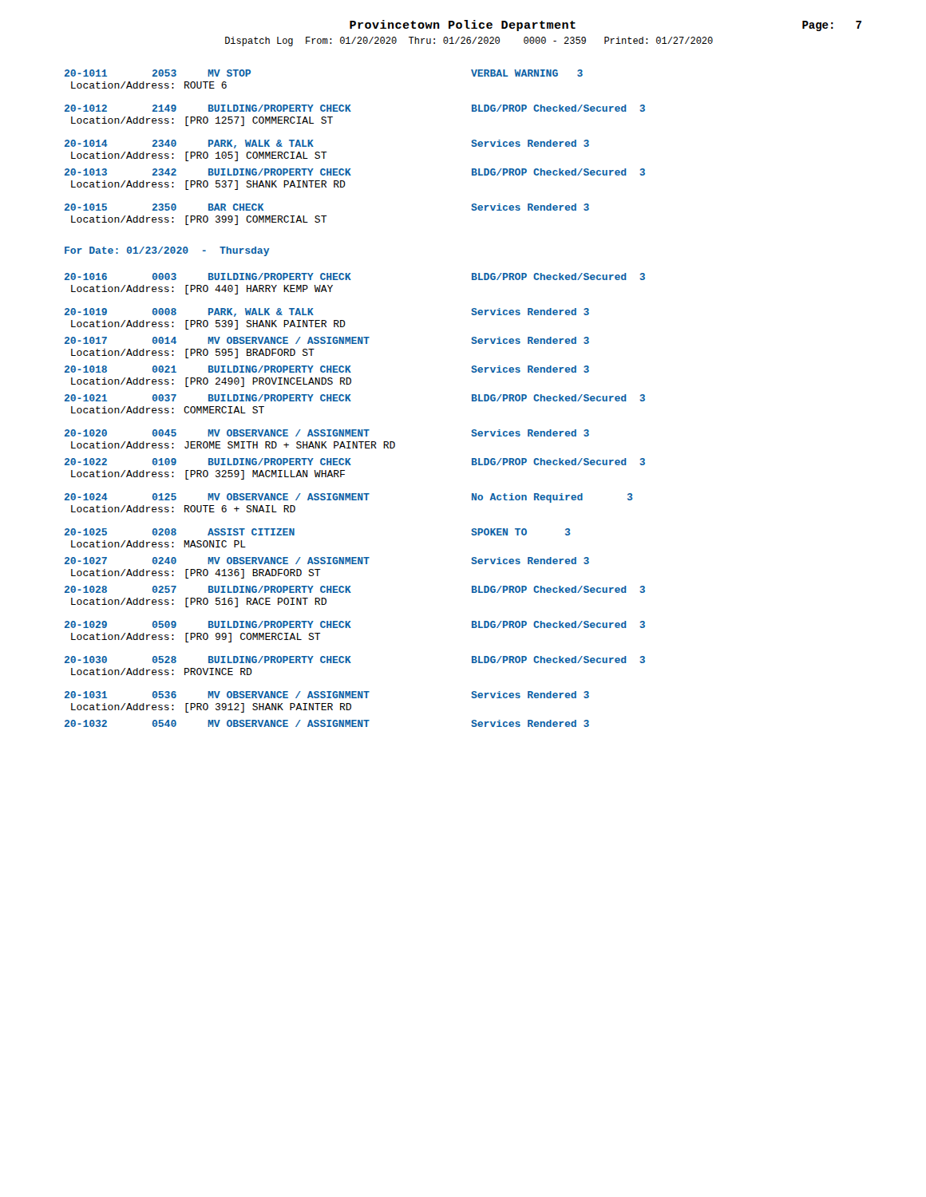Page: 7
Provincetown Police Department
Dispatch Log From: 01/20/2020 Thru: 01/26/2020 0000 - 2359 Printed: 01/27/2020
| 20-1011 | 2053 | MV STOP | VERBAL WARNING 3 |
| Location/Address: ROUTE 6 |
| 20-1012 | 2149 | BUILDING/PROPERTY CHECK | BLDG/PROP Checked/Secured 3 |
| Location/Address: [PRO 1257] COMMERCIAL ST |
| 20-1014 | 2340 | PARK, WALK & TALK | Services Rendered 3 |
| Location/Address: [PRO 105] COMMERCIAL ST |
| 20-1013 | 2342 | BUILDING/PROPERTY CHECK | BLDG/PROP Checked/Secured 3 |
| Location/Address: [PRO 537] SHANK PAINTER RD |
| 20-1015 | 2350 | BAR CHECK | Services Rendered 3 |
| Location/Address: [PRO 399] COMMERCIAL ST |
| For Date: 01/23/2020 - Thursday |
| 20-1016 | 0003 | BUILDING/PROPERTY CHECK | BLDG/PROP Checked/Secured 3 |
| Location/Address: [PRO 440] HARRY KEMP WAY |
| 20-1019 | 0008 | PARK, WALK & TALK | Services Rendered 3 |
| Location/Address: [PRO 539] SHANK PAINTER RD |
| 20-1017 | 0014 | MV OBSERVANCE / ASSIGNMENT | Services Rendered 3 |
| Location/Address: [PRO 595] BRADFORD ST |
| 20-1018 | 0021 | BUILDING/PROPERTY CHECK | Services Rendered 3 |
| Location/Address: [PRO 2490] PROVINCELANDS RD |
| 20-1021 | 0037 | BUILDING/PROPERTY CHECK | BLDG/PROP Checked/Secured 3 |
| Location/Address: COMMERCIAL ST |
| 20-1020 | 0045 | MV OBSERVANCE / ASSIGNMENT | Services Rendered 3 |
| Location/Address: JEROME SMITH RD + SHANK PAINTER RD |
| 20-1022 | 0109 | BUILDING/PROPERTY CHECK | BLDG/PROP Checked/Secured 3 |
| Location/Address: [PRO 3259] MACMILLAN WHARF |
| 20-1024 | 0125 | MV OBSERVANCE / ASSIGNMENT | No Action Required 3 |
| Location/Address: ROUTE 6 + SNAIL RD |
| 20-1025 | 0208 | ASSIST CITIZEN | SPOKEN TO 3 |
| Location/Address: MASONIC PL |
| 20-1027 | 0240 | MV OBSERVANCE / ASSIGNMENT | Services Rendered 3 |
| Location/Address: [PRO 4136] BRADFORD ST |
| 20-1028 | 0257 | BUILDING/PROPERTY CHECK | BLDG/PROP Checked/Secured 3 |
| Location/Address: [PRO 516] RACE POINT RD |
| 20-1029 | 0509 | BUILDING/PROPERTY CHECK | BLDG/PROP Checked/Secured 3 |
| Location/Address: [PRO 99] COMMERCIAL ST |
| 20-1030 | 0528 | BUILDING/PROPERTY CHECK | BLDG/PROP Checked/Secured 3 |
| Location/Address: PROVINCE RD |
| 20-1031 | 0536 | MV OBSERVANCE / ASSIGNMENT | Services Rendered 3 |
| Location/Address: [PRO 3912] SHANK PAINTER RD |
| 20-1032 | 0540 | MV OBSERVANCE / ASSIGNMENT | Services Rendered 3 |